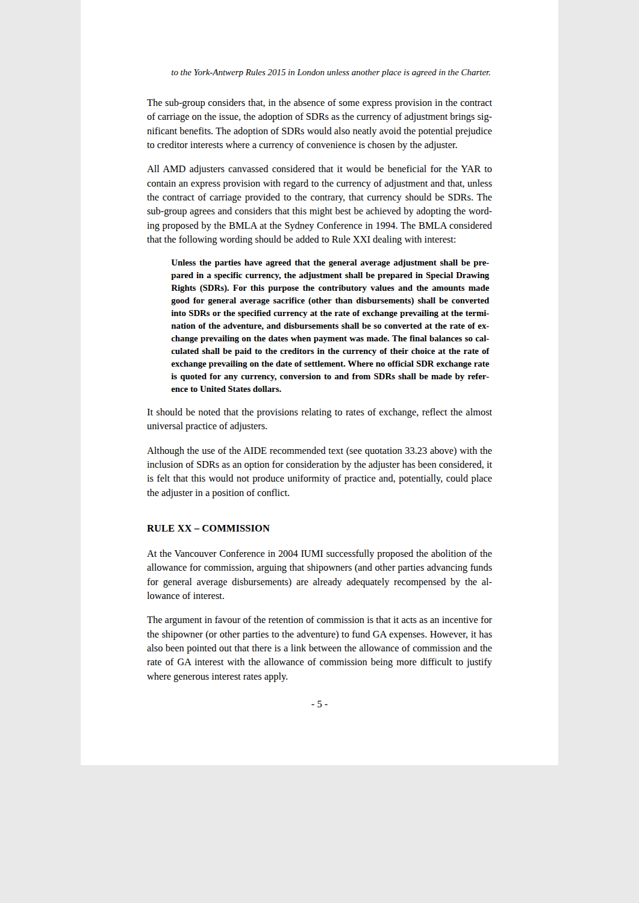to the York-Antwerp Rules 2015 in London unless another place is agreed in the Charter.
The sub-group considers that, in the absence of some express provision in the contract of carriage on the issue, the adoption of SDRs as the currency of adjustment brings significant benefits. The adoption of SDRs would also neatly avoid the potential prejudice to creditor interests where a currency of convenience is chosen by the adjuster.
All AMD adjusters canvassed considered that it would be beneficial for the YAR to contain an express provision with regard to the currency of adjustment and that, unless the contract of carriage provided to the contrary, that currency should be SDRs. The sub-group agrees and considers that this might best be achieved by adopting the wording proposed by the BMLA at the Sydney Conference in 1994. The BMLA considered that the following wording should be added to Rule XXI dealing with interest:
Unless the parties have agreed that the general average adjustment shall be prepared in a specific currency, the adjustment shall be prepared in Special Drawing Rights (SDRs). For this purpose the contributory values and the amounts made good for general average sacrifice (other than disbursements) shall be converted into SDRs or the specified currency at the rate of exchange prevailing at the termination of the adventure, and disbursements shall be so converted at the rate of exchange prevailing on the dates when payment was made. The final balances so calculated shall be paid to the creditors in the currency of their choice at the rate of exchange prevailing on the date of settlement. Where no official SDR exchange rate is quoted for any currency, conversion to and from SDRs shall be made by reference to United States dollars.
It should be noted that the provisions relating to rates of exchange, reflect the almost universal practice of adjusters.
Although the use of the AIDE recommended text (see quotation 33.23 above) with the inclusion of SDRs as an option for consideration by the adjuster has been considered, it is felt that this would not produce uniformity of practice and, potentially, could place the adjuster in a position of conflict.
RULE XX – COMMISSION
At the Vancouver Conference in 2004 IUMI successfully proposed the abolition of the allowance for commission, arguing that shipowners (and other parties advancing funds for general average disbursements) are already adequately recompensed by the allowance of interest.
The argument in favour of the retention of commission is that it acts as an incentive for the shipowner (or other parties to the adventure) to fund GA expenses. However, it has also been pointed out that there is a link between the allowance of commission and the rate of GA interest with the allowance of commission being more difficult to justify where generous interest rates apply.
- 5 -